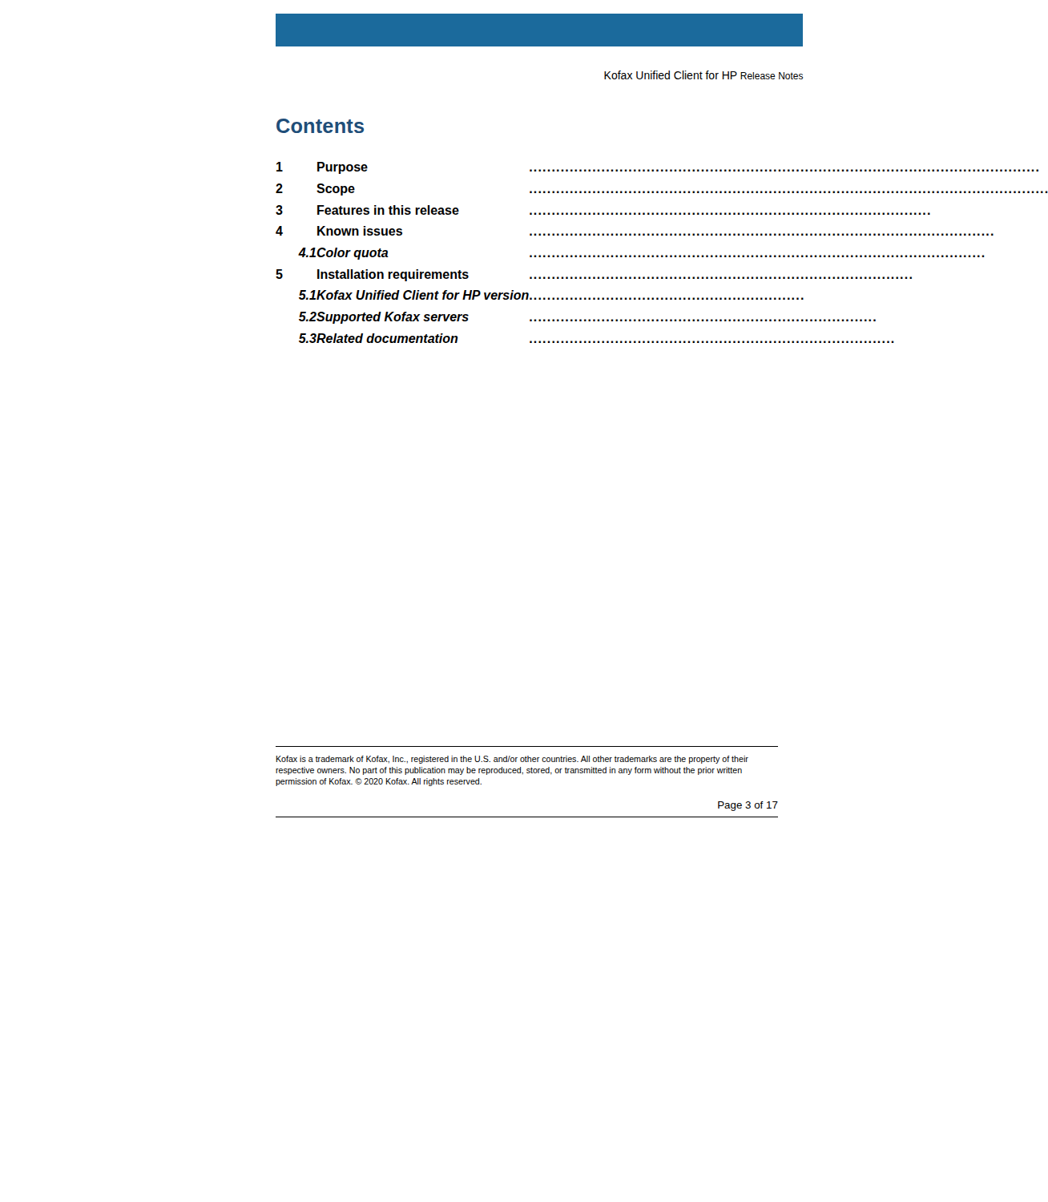Kofax Unified Client for HP Release Notes
Contents
| 1 | Purpose | ................................................................................................................. | 4 |
| 2 | Scope | .................................................................................................................... | 4 |
| 3 | Features in this release | ......................................................................................... | 4 |
| 4 | Known issues | ....................................................................................................... | 15 |
| 4.1 | Color quota | ..................................................................................................... | 16 |
| 5 | Installation requirements | ..................................................................................... | 17 |
| 5.1 | Kofax Unified Client for HP version | ............................................................. | 17 |
| 5.2 | Supported Kofax servers | ............................................................................. | 17 |
| 5.3 | Related documentation | ................................................................................. | 17 |
Kofax is a trademark of Kofax, Inc., registered in the U.S. and/or other countries. All other trademarks are the property of their respective owners. No part of this publication may be reproduced, stored, or transmitted in any form without the prior written permission of Kofax. © 2020 Kofax. All rights reserved.
Page 3 of 17